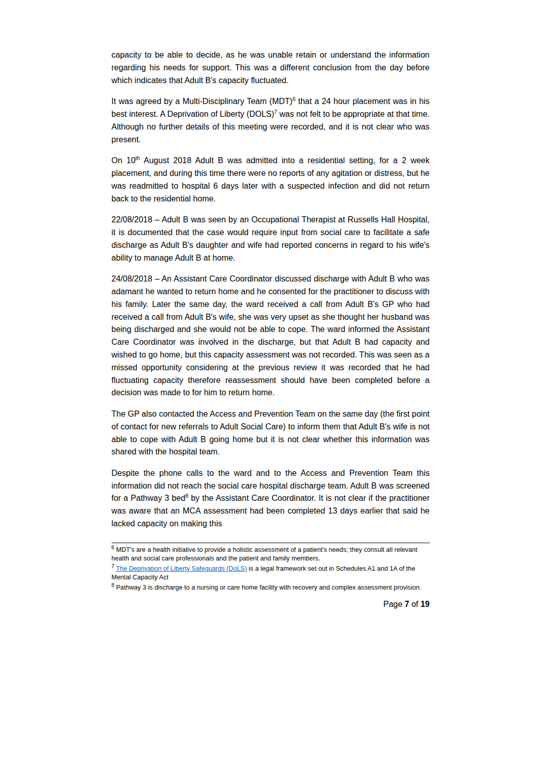capacity to be able to decide, as he was unable retain or understand the information regarding his needs for support. This was a different conclusion from the day before which indicates that Adult B's capacity fluctuated.
It was agreed by a Multi-Disciplinary Team (MDT)6 that a 24 hour placement was in his best interest. A Deprivation of Liberty (DOLS)7 was not felt to be appropriate at that time. Although no further details of this meeting were recorded, and it is not clear who was present.
On 10th August 2018 Adult B was admitted into a residential setting, for a 2 week placement, and during this time there were no reports of any agitation or distress, but he was readmitted to hospital 6 days later with a suspected infection and did not return back to the residential home.
22/08/2018 – Adult B was seen by an Occupational Therapist at Russells Hall Hospital, it is documented that the case would require input from social care to facilitate a safe discharge as Adult B's daughter and wife had reported concerns in regard to his wife's ability to manage Adult B at home.
24/08/2018 – An Assistant Care Coordinator discussed discharge with Adult B who was adamant he wanted to return home and he consented for the practitioner to discuss with his family. Later the same day, the ward received a call from Adult B's GP who had received a call from Adult B's wife, she was very upset as she thought her husband was being discharged and she would not be able to cope. The ward informed the Assistant Care Coordinator was involved in the discharge, but that Adult B had capacity and wished to go home, but this capacity assessment was not recorded. This was seen as a missed opportunity considering at the previous review it was recorded that he had fluctuating capacity therefore reassessment should have been completed before a decision was made to for him to return home.
The GP also contacted the Access and Prevention Team on the same day (the first point of contact for new referrals to Adult Social Care) to inform them that Adult B's wife is not able to cope with Adult B going home but it is not clear whether this information was shared with the hospital team.
Despite the phone calls to the ward and to the Access and Prevention Team this information did not reach the social care hospital discharge team. Adult B was screened for a Pathway 3 bed8 by the Assistant Care Coordinator. It is not clear if the practitioner was aware that an MCA assessment had been completed 13 days earlier that said he lacked capacity on making this
6 MDT's are a health initiative to provide a holistic assessment of a patient's needs; they consult all relevant health and social care professionals and the patient and family members.
7 The Deprivation of Liberty Safeguards (DoLS) is a legal framework set out in Schedules A1 and 1A of the Mental Capacity Act
8 Pathway 3 is discharge to a nursing or care home facility with recovery and complex assessment provision.
Page 7 of 19